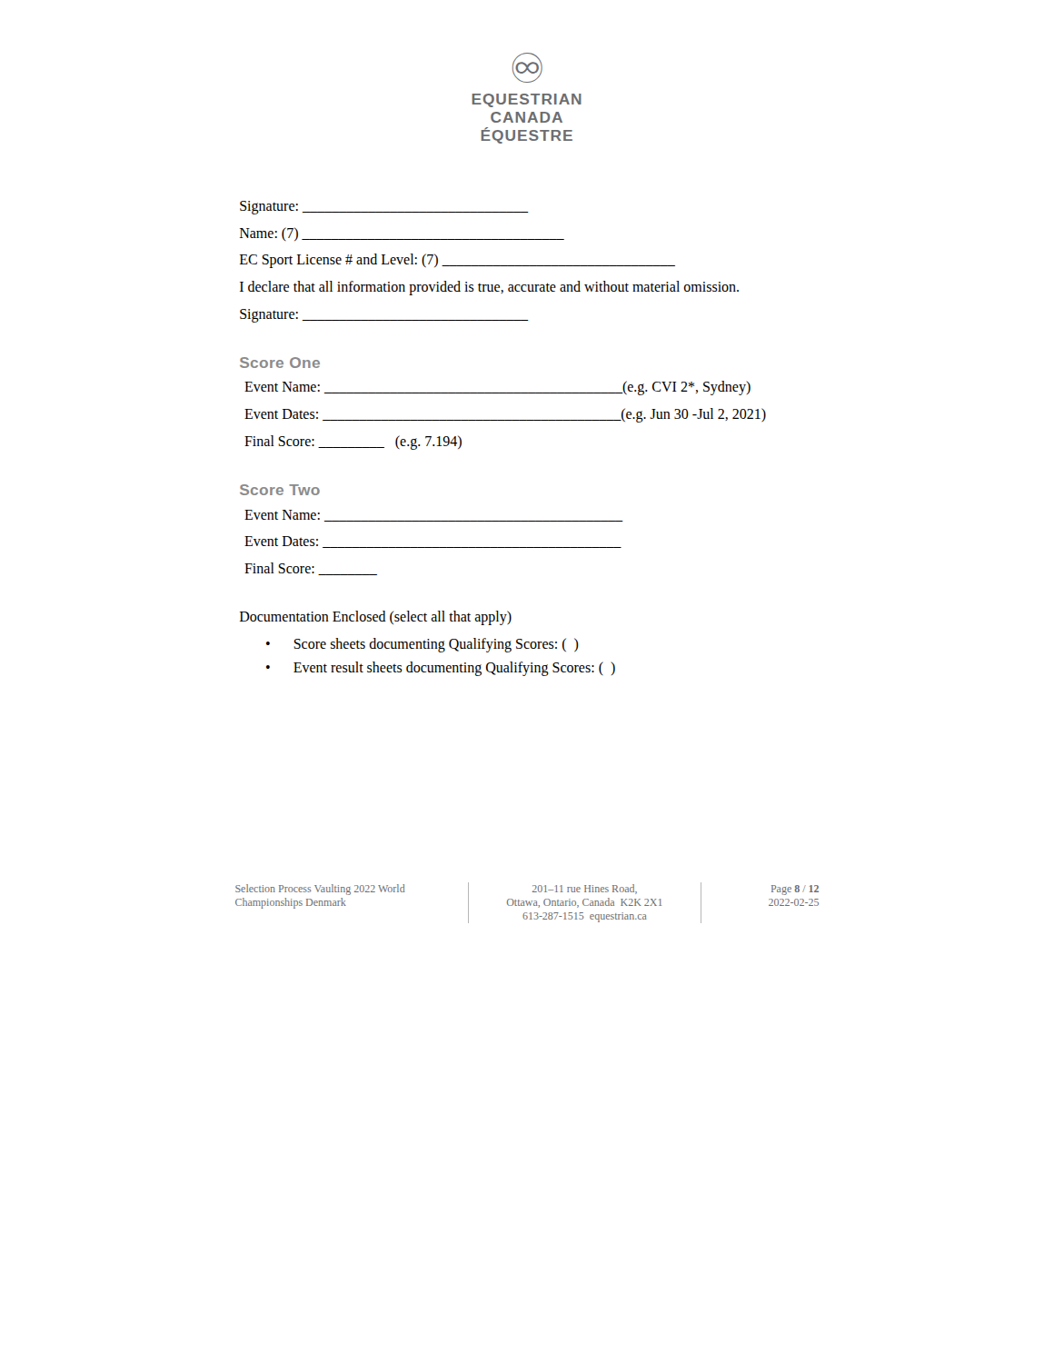♾ EQUESTRIAN CANADA ÉQUESTRE
Signature: _______________________________
Name: (7) ____________________________________
EC Sport License # and Level: (7) ________________________________
I declare that all information provided is true, accurate and without material omission.
Signature: _______________________________
Score One
Event Name: _________________________________________(e.g. CVI 2*, Sydney)
Event Dates: _________________________________________(e.g. Jun 30 -Jul 2, 2021)
Final Score: _________ (e.g. 7.194)
Score Two
Event Name: _________________________________________
Event Dates: _________________________________________
Final Score: ________
Documentation Enclosed (select all that apply)
Score sheets documenting Qualifying Scores: ( )
Event result sheets documenting Qualifying Scores: ( )
Selection Process Vaulting 2022 World Championships Denmark
201–11 rue Hines Road,
Ottawa, Ontario, Canada K2K 2X1
613-287-1515 equestrian.ca
Page 8 / 12
2022-02-25